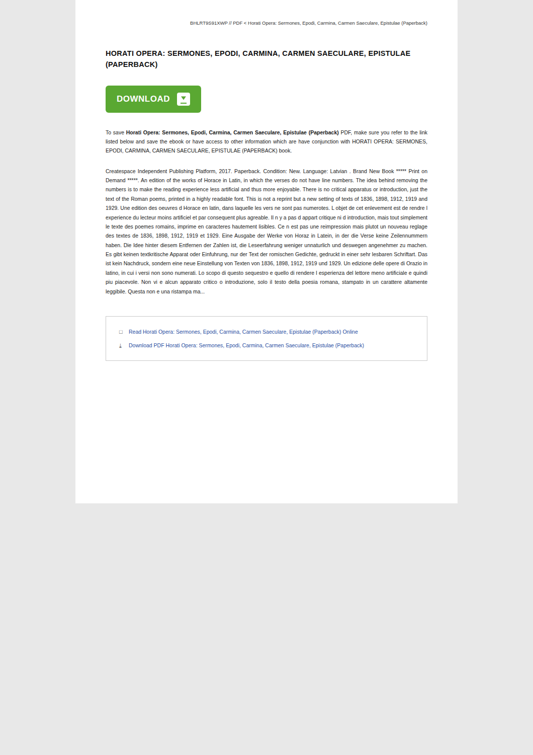BHLRT9S91XWP // PDF < Horati Opera: Sermones, Epodi, Carmina, Carmen Saeculare, Epistulae (Paperback)
HORATI OPERA: SERMONES, EPODI, CARMINA, CARMEN SAECULARE, EPISTULAE (PAPERBACK)
DOWNLOAD
To save Horati Opera: Sermones, Epodi, Carmina, Carmen Saeculare, Epistulae (Paperback) PDF, make sure you refer to the link listed below and save the ebook or have access to other information which are have conjunction with HORATI OPERA: SERMONES, EPODI, CARMINA, CARMEN SAECULARE, EPISTULAE (PAPERBACK) book.
Createspace Independent Publishing Platform, 2017. Paperback. Condition: New. Language: Latvian . Brand New Book ***** Print on Demand *****. An edition of the works of Horace in Latin, in which the verses do not have line numbers. The idea behind removing the numbers is to make the reading experience less artificial and thus more enjoyable. There is no critical apparatus or introduction, just the text of the Roman poems, printed in a highly readable font. This is not a reprint but a new setting of texts of 1836, 1898, 1912, 1919 and 1929. Une edition des oeuvres d Horace en latin, dans laquelle les vers ne sont pas numerotes. L objet de cet enlevement est de rendre l experience du lecteur moins artificiel et par consequent plus agreable. Il n y a pas d appart critique ni d introduction, mais tout simplement le texte des poemes romains, imprime en caracteres hautement lisibles. Ce n est pas une reimpression mais plutot un nouveau reglage des textes de 1836, 1898, 1912, 1919 et 1929. Eine Ausgabe der Werke von Horaz in Latein, in der die Verse keine Zeilennummern haben. Die Idee hinter diesem Entfernen der Zahlen ist, die Leseerfahrung weniger unnaturlich und deswegen angenehmer zu machen. Es gibt keinen textkritische Apparat oder Einfuhrung, nur der Text der romischen Gedichte, gedruckt in einer sehr lesbaren Schriftart. Das ist kein Nachdruck, sondern eine neue Einstellung von Texten von 1836, 1898, 1912, 1919 und 1929. Un edizione delle opere di Orazio in latino, in cui i versi non sono numerati. Lo scopo di questo sequestro e quello di rendere l esperienza del lettore meno artificiale e quindi piu piacevole. Non vi e alcun apparato critico o introduzione, solo il testo della poesia romana, stampato in un carattere altamente leggibile. Questa non e una ristampa ma...
□Read Horati Opera: Sermones, Epodi, Carmina, Carmen Saeculare, Epistulae (Paperback) Online
⤓Download PDF Horati Opera: Sermones, Epodi, Carmina, Carmen Saeculare, Epistulae (Paperback)